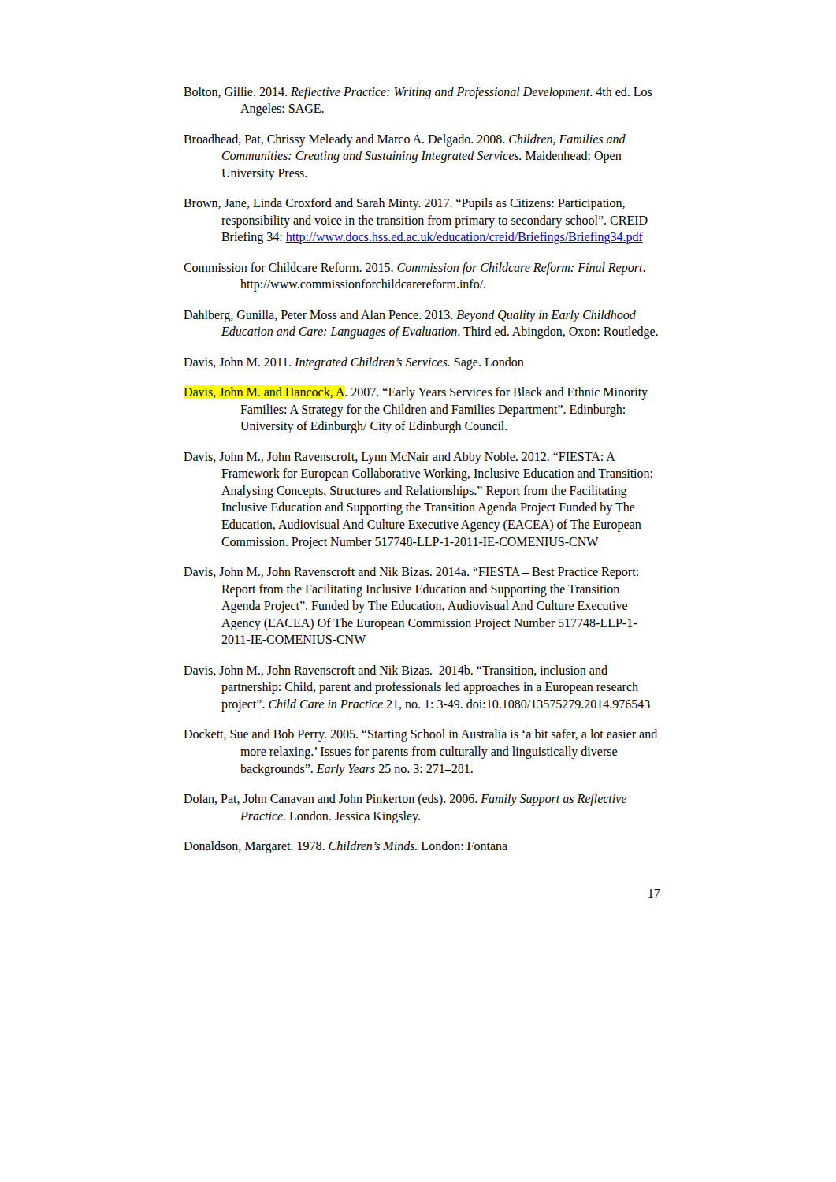Bolton, Gillie. 2014. Reflective Practice: Writing and Professional Development. 4th ed. Los Angeles: SAGE.
Broadhead, Pat, Chrissy Meleady and Marco A. Delgado. 2008. Children, Families and Communities: Creating and Sustaining Integrated Services. Maidenhead: Open University Press.
Brown, Jane, Linda Croxford and Sarah Minty. 2017. “Pupils as Citizens: Participation, responsibility and voice in the transition from primary to secondary school”. CREID Briefing 34: http://www.docs.hss.ed.ac.uk/education/creid/Briefings/Briefing34.pdf
Commission for Childcare Reform. 2015. Commission for Childcare Reform: Final Report. http://www.commissionforchildcarereform.info/.
Dahlberg, Gunilla, Peter Moss and Alan Pence. 2013. Beyond Quality in Early Childhood Education and Care: Languages of Evaluation. Third ed. Abingdon, Oxon: Routledge.
Davis, John M. 2011. Integrated Children’s Services. Sage. London
Davis, John M. and Hancock, A. 2007. “Early Years Services for Black and Ethnic Minority Families: A Strategy for the Children and Families Department”. Edinburgh: University of Edinburgh/ City of Edinburgh Council.
Davis, John M., John Ravenscroft, Lynn McNair and Abby Noble. 2012. “FIESTA: A Framework for European Collaborative Working, Inclusive Education and Transition: Analysing Concepts, Structures and Relationships.” Report from the Facilitating Inclusive Education and Supporting the Transition Agenda Project Funded by The Education, Audiovisual And Culture Executive Agency (EACEA) of The European Commission. Project Number 517748-LLP-1-2011-IE-COMENIUS-CNW
Davis, John M., John Ravenscroft and Nik Bizas. 2014a. “FIESTA – Best Practice Report: Report from the Facilitating Inclusive Education and Supporting the Transition Agenda Project”. Funded by The Education, Audiovisual And Culture Executive Agency (EACEA) Of The European Commission Project Number 517748-LLP-1-2011-IE-COMENIUS-CNW
Davis, John M., John Ravenscroft and Nik Bizas. 2014b. “Transition, inclusion and partnership: Child, parent and professionals led approaches in a European research project”. Child Care in Practice 21, no. 1: 3-49. doi:10.1080/13575279.2014.976543
Dockett, Sue and Bob Perry. 2005. “Starting School in Australia is ‘a bit safer, a lot easier and more relaxing.’ Issues for parents from culturally and linguistically diverse backgrounds”. Early Years 25 no. 3: 271–281.
Dolan, Pat, John Canavan and John Pinkerton (eds). 2006. Family Support as Reflective Practice. London. Jessica Kingsley.
Donaldson, Margaret. 1978. Children’s Minds. London: Fontana
17